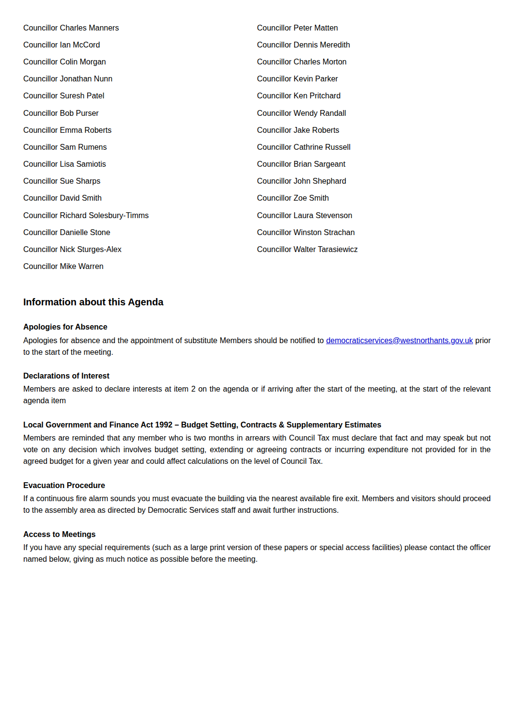| Councillor Charles Manners | Councillor Peter Matten |
| Councillor Ian McCord | Councillor Dennis Meredith |
| Councillor Colin Morgan | Councillor Charles Morton |
| Councillor Jonathan Nunn | Councillor Kevin Parker |
| Councillor Suresh Patel | Councillor Ken Pritchard |
| Councillor Bob Purser | Councillor Wendy Randall |
| Councillor Emma Roberts | Councillor Jake Roberts |
| Councillor Sam Rumens | Councillor Cathrine Russell |
| Councillor Lisa Samiotis | Councillor Brian Sargeant |
| Councillor Sue Sharps | Councillor John Shephard |
| Councillor David Smith | Councillor Zoe Smith |
| Councillor Richard Solesbury-Timms | Councillor Laura Stevenson |
| Councillor Danielle Stone | Councillor Winston Strachan |
| Councillor Nick Sturges-Alex | Councillor Walter Tarasiewicz |
| Councillor Mike Warren | |
Information about this Agenda
Apologies for Absence
Apologies for absence and the appointment of substitute Members should be notified to democraticservices@westnorthants.gov.uk prior to the start of the meeting.
Declarations of Interest
Members are asked to declare interests at item 2 on the agenda or if arriving after the start of the meeting, at the start of the relevant agenda item
Local Government and Finance Act 1992 – Budget Setting, Contracts & Supplementary Estimates
Members are reminded that any member who is two months in arrears with Council Tax must declare that fact and may speak but not vote on any decision which involves budget setting, extending or agreeing contracts or incurring expenditure not provided for in the agreed budget for a given year and could affect calculations on the level of Council Tax.
Evacuation Procedure
If a continuous fire alarm sounds you must evacuate the building via the nearest available fire exit. Members and visitors should proceed to the assembly area as directed by Democratic Services staff and await further instructions.
Access to Meetings
If you have any special requirements (such as a large print version of these papers or special access facilities) please contact the officer named below, giving as much notice as possible before the meeting.